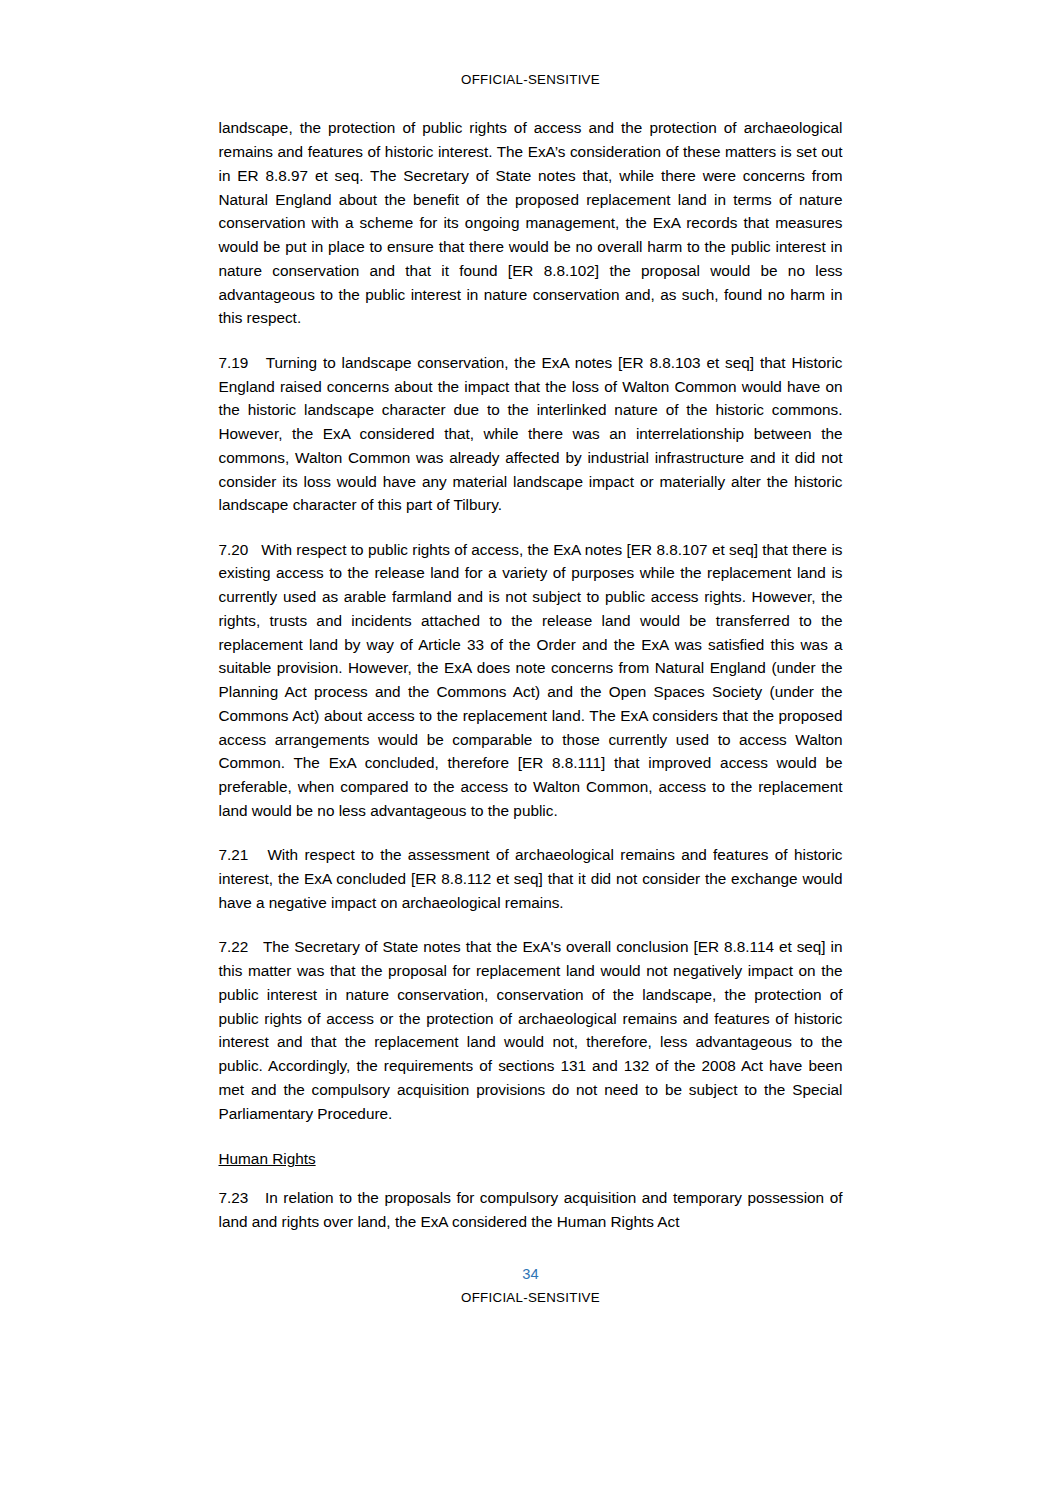OFFICIAL-SENSITIVE
landscape, the protection of public rights of access and the protection of archaeological remains and features of historic interest. The ExA’s consideration of these matters is set out in ER 8.8.97 et seq. The Secretary of State notes that, while there were concerns from Natural England about the benefit of the proposed replacement land in terms of nature conservation with a scheme for its ongoing management, the ExA records that measures would be put in place to ensure that there would be no overall harm to the public interest in nature conservation and that it found [ER 8.8.102] the proposal would be no less advantageous to the public interest in nature conservation and, as such, found no harm in this respect.
7.19 Turning to landscape conservation, the ExA notes [ER 8.8.103 et seq] that Historic England raised concerns about the impact that the loss of Walton Common would have on the historic landscape character due to the interlinked nature of the historic commons. However, the ExA considered that, while there was an interrelationship between the commons, Walton Common was already affected by industrial infrastructure and it did not consider its loss would have any material landscape impact or materially alter the historic landscape character of this part of Tilbury.
7.20 With respect to public rights of access, the ExA notes [ER 8.8.107 et seq] that there is existing access to the release land for a variety of purposes while the replacement land is currently used as arable farmland and is not subject to public access rights. However, the rights, trusts and incidents attached to the release land would be transferred to the replacement land by way of Article 33 of the Order and the ExA was satisfied this was a suitable provision. However, the ExA does note concerns from Natural England (under the Planning Act process and the Commons Act) and the Open Spaces Society (under the Commons Act) about access to the replacement land. The ExA considers that the proposed access arrangements would be comparable to those currently used to access Walton Common. The ExA concluded, therefore [ER 8.8.111] that improved access would be preferable, when compared to the access to Walton Common, access to the replacement land would be no less advantageous to the public.
7.21 With respect to the assessment of archaeological remains and features of historic interest, the ExA concluded [ER 8.8.112 et seq] that it did not consider the exchange would have a negative impact on archaeological remains.
7.22 The Secretary of State notes that the ExA's overall conclusion [ER 8.8.114 et seq] in this matter was that the proposal for replacement land would not negatively impact on the public interest in nature conservation, conservation of the landscape, the protection of public rights of access or the protection of archaeological remains and features of historic interest and that the replacement land would not, therefore, less advantageous to the public. Accordingly, the requirements of sections 131 and 132 of the 2008 Act have been met and the compulsory acquisition provisions do not need to be subject to the Special Parliamentary Procedure.
Human Rights
7.23 In relation to the proposals for compulsory acquisition and temporary possession of land and rights over land, the ExA considered the Human Rights Act
34
OFFICIAL-SENSITIVE